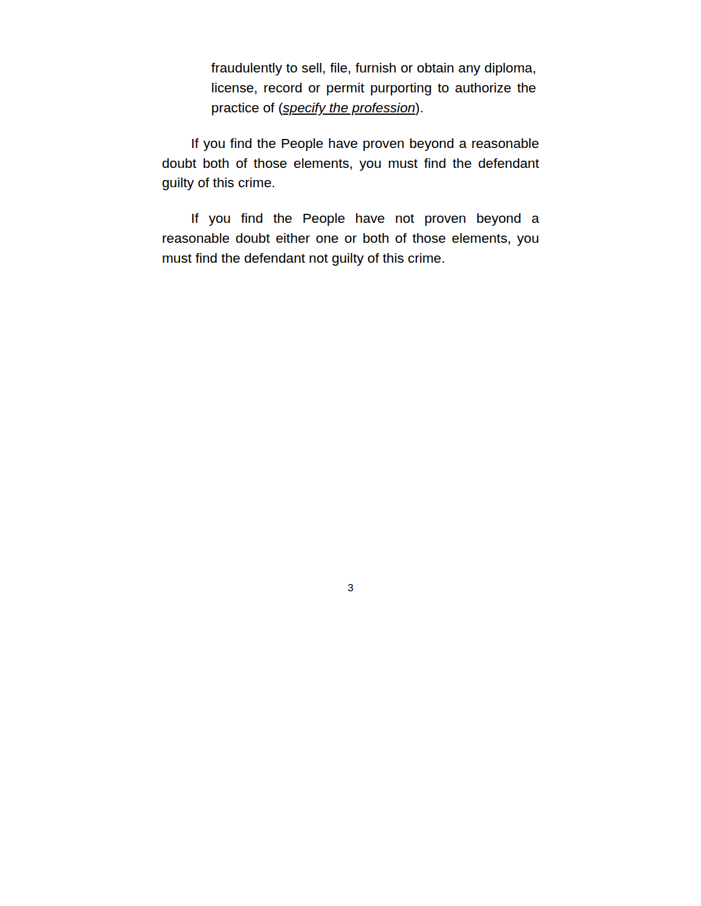fraudulently to sell, file, furnish or obtain any diploma, license, record or permit purporting to authorize the practice of (specify the profession).
If you find the People have proven beyond a reasonable doubt both of those elements, you must find the defendant guilty of this crime.
If you find the People have not proven beyond a reasonable doubt either one or both of those elements, you must find the defendant not guilty of this crime.
3